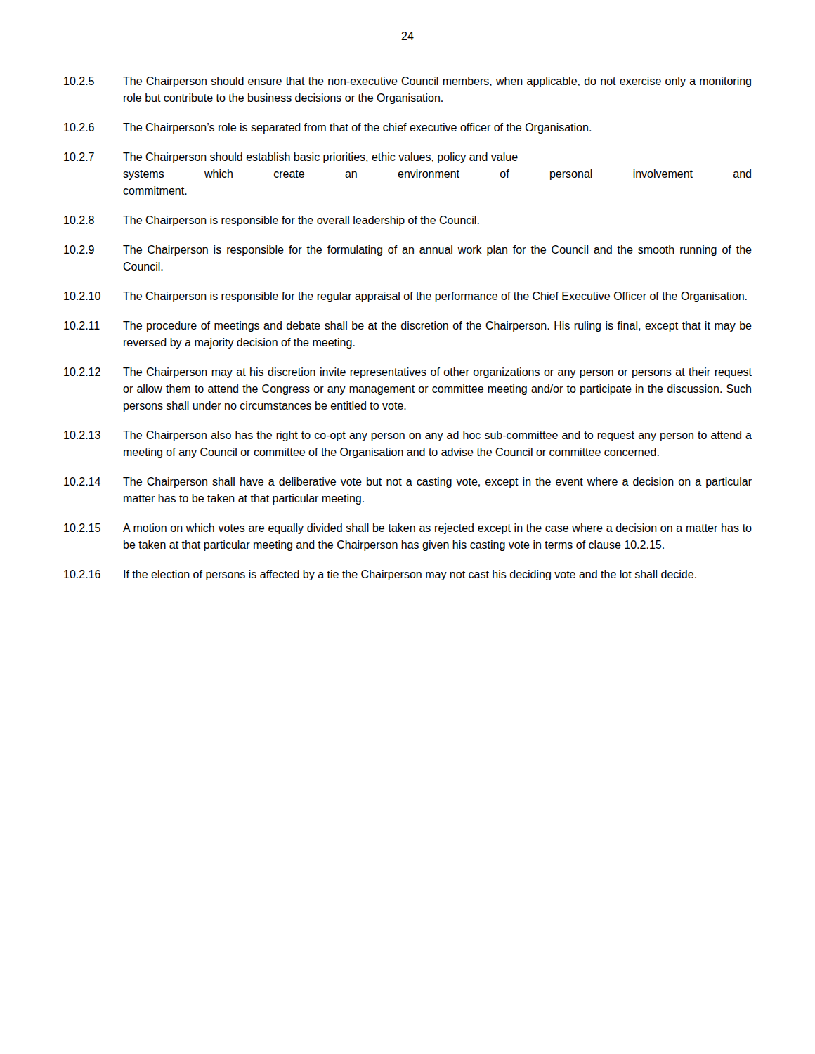24
10.2.5
The Chairperson should ensure that the non-executive Council members, when applicable, do not exercise only a monitoring role but contribute to the business decisions or the Organisation.
10.2.6
The Chairperson’s role is separated from that of the chief executive officer of the Organisation.
10.2.7
The Chairperson should establish basic priorities, ethic values, policy and value systems which create an environment of personal involvement and commitment.
10.2.8
The Chairperson is responsible for the overall leadership of the Council.
10.2.9
The Chairperson is responsible for the formulating of an annual work plan for the Council and the smooth running of the Council.
10.2.10
The Chairperson is responsible for the regular appraisal of the performance of the Chief Executive Officer of the Organisation.
10.2.11
The procedure of meetings and debate shall be at the discretion of the Chairperson. His ruling is final, except that it may be reversed by a majority decision of the meeting.
10.2.12
The Chairperson may at his discretion invite representatives of other organizations or any person or persons at their request or allow them to attend the Congress or any management or committee meeting and/or to participate in the discussion. Such persons shall under no circumstances be entitled to vote.
10.2.13
The Chairperson also has the right to co-opt any person on any ad hoc sub-committee and to request any person to attend a meeting of any Council or committee of the Organisation and to advise the Council or committee concerned.
10.2.14
The Chairperson shall have a deliberative vote but not a casting vote, except in the event where a decision on a particular matter has to be taken at that particular meeting.
10.2.15
A motion on which votes are equally divided shall be taken as rejected except in the case where a decision on a matter has to be taken at that particular meeting and the Chairperson has given his casting vote in terms of clause 10.2.15.
10.2.16
If the election of persons is affected by a tie the Chairperson may not cast his deciding vote and the lot shall decide.